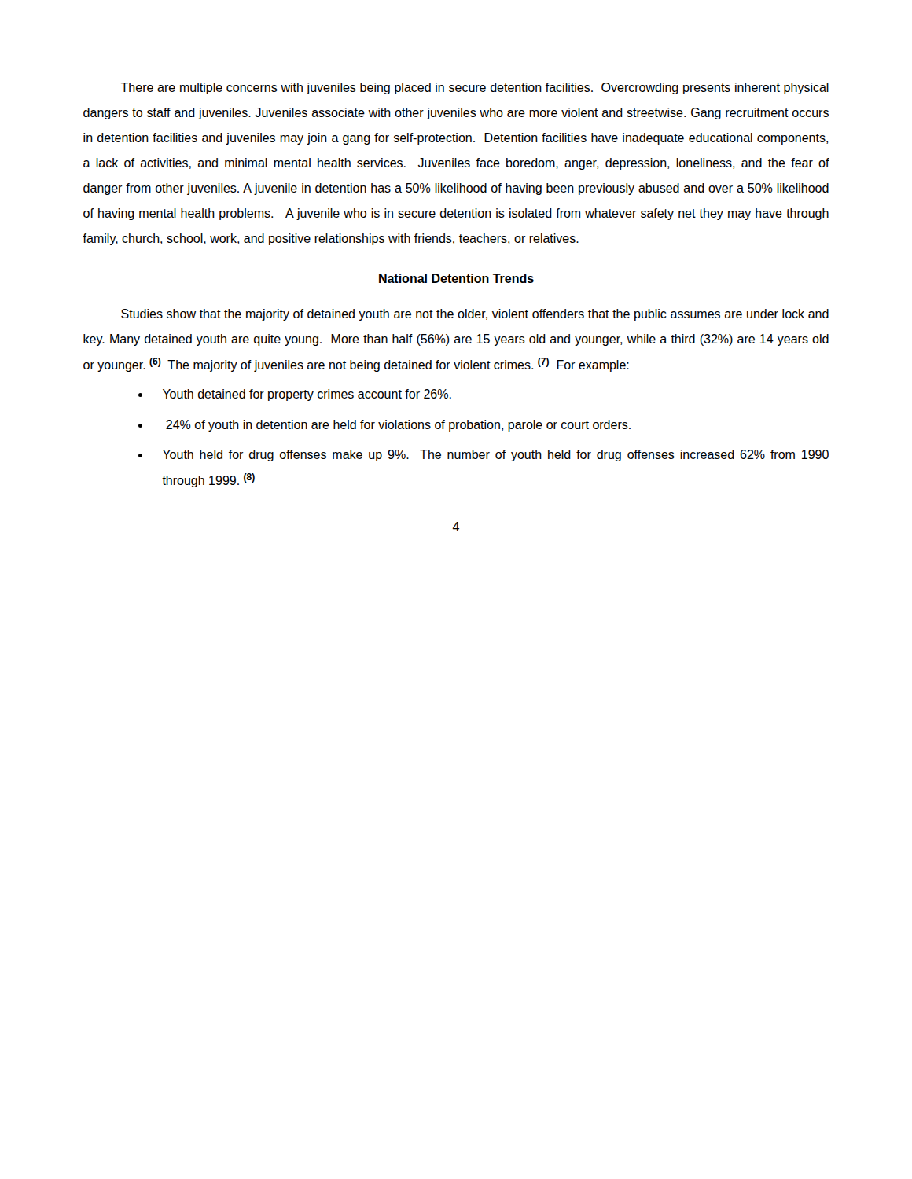There are multiple concerns with juveniles being placed in secure detention facilities. Overcrowding presents inherent physical dangers to staff and juveniles. Juveniles associate with other juveniles who are more violent and streetwise. Gang recruitment occurs in detention facilities and juveniles may join a gang for self-protection. Detention facilities have inadequate educational components, a lack of activities, and minimal mental health services. Juveniles face boredom, anger, depression, loneliness, and the fear of danger from other juveniles. A juvenile in detention has a 50% likelihood of having been previously abused and over a 50% likelihood of having mental health problems. A juvenile who is in secure detention is isolated from whatever safety net they may have through family, church, school, work, and positive relationships with friends, teachers, or relatives.
National Detention Trends
Studies show that the majority of detained youth are not the older, violent offenders that the public assumes are under lock and key. Many detained youth are quite young. More than half (56%) are 15 years old and younger, while a third (32%) are 14 years old or younger. (6) The majority of juveniles are not being detained for violent crimes. (7) For example:
Youth detained for property crimes account for 26%.
24% of youth in detention are held for violations of probation, parole or court orders.
Youth held for drug offenses make up 9%. The number of youth held for drug offenses increased 62% from 1990 through 1999. (8)
4